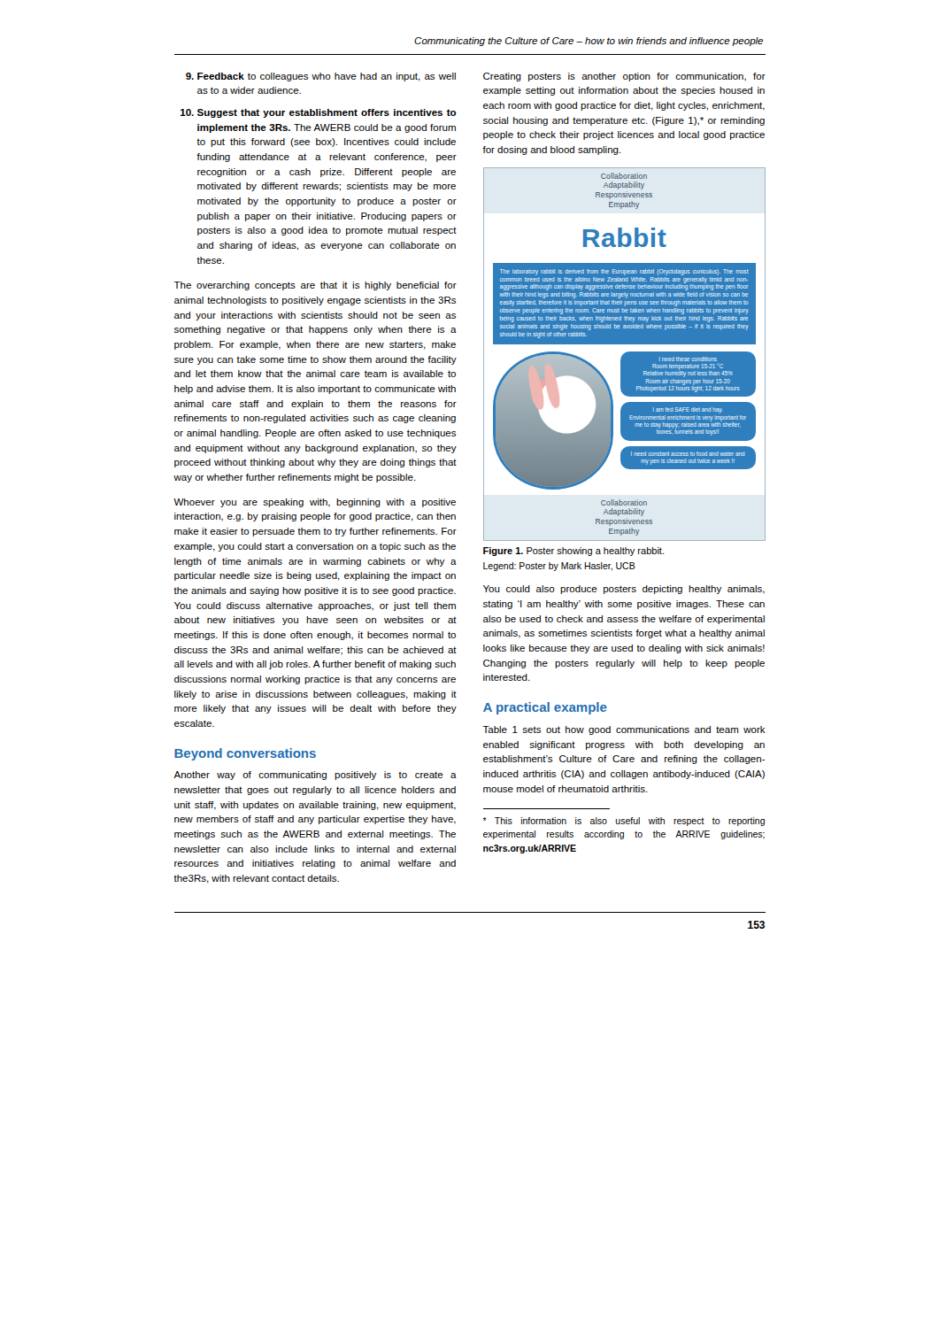Communicating the Culture of Care – how to win friends and influence people
Feedback to colleagues who have had an input, as well as to a wider audience.
Suggest that your establishment offers incentives to implement the 3Rs. The AWERB could be a good forum to put this forward (see box). Incentives could include funding attendance at a relevant conference, peer recognition or a cash prize. Different people are motivated by different rewards; scientists may be more motivated by the opportunity to produce a poster or publish a paper on their initiative. Producing papers or posters is also a good idea to promote mutual respect and sharing of ideas, as everyone can collaborate on these.
The overarching concepts are that it is highly beneficial for animal technologists to positively engage scientists in the 3Rs and your interactions with scientists should not be seen as something negative or that happens only when there is a problem. For example, when there are new starters, make sure you can take some time to show them around the facility and let them know that the animal care team is available to help and advise them. It is also important to communicate with animal care staff and explain to them the reasons for refinements to non-regulated activities such as cage cleaning or animal handling. People are often asked to use techniques and equipment without any background explanation, so they proceed without thinking about why they are doing things that way or whether further refinements might be possible.
Whoever you are speaking with, beginning with a positive interaction, e.g. by praising people for good practice, can then make it easier to persuade them to try further refinements. For example, you could start a conversation on a topic such as the length of time animals are in warming cabinets or why a particular needle size is being used, explaining the impact on the animals and saying how positive it is to see good practice. You could discuss alternative approaches, or just tell them about new initiatives you have seen on websites or at meetings. If this is done often enough, it becomes normal to discuss the 3Rs and animal welfare; this can be achieved at all levels and with all job roles. A further benefit of making such discussions normal working practice is that any concerns are likely to arise in discussions between colleagues, making it more likely that any issues will be dealt with before they escalate.
Beyond conversations
Another way of communicating positively is to create a newsletter that goes out regularly to all licence holders and unit staff, with updates on available training, new equipment, new members of staff and any particular expertise they have, meetings such as the AWERB and external meetings. The newsletter can also include links to internal and external resources and initiatives relating to animal welfare and the3Rs, with relevant contact details.
Creating posters is another option for communication, for example setting out information about the species housed in each room with good practice for diet, light cycles, enrichment, social housing and temperature etc. (Figure 1),* or reminding people to check their project licences and local good practice for dosing and blood sampling.
Collaboration
Adaptability
Responsiveness
Empathy
Rabbit
The laboratory rabbit is derived from the European rabbit (Oryctolagus cuniculus). The most common breed used is the albino New Zealand White. Rabbits are generally timid and non-aggressive although can display aggressive defense behaviour including thumping the pen floor with their hind legs and biting. Rabbits are largely nocturnal with a wide field of vision so can be easily startled, therefore it is important that their pens use see through materials to allow them to observe people entering the room. Care must be taken when handling rabbits to prevent injury being caused to their backs, when frightened they may kick out their hind legs. Rabbits are social animals and single housing should be avoided where possible – if it is required they should be in sight of other rabbits.
I need these conditions
Room temperature 15-21 °C
Relative humidity not less than 45%
Room air changes per hour 15-20
Photoperiod 12 hours light; 12 dark hours
I am fed SAFE diet and hay.
Environmental enrichment is very important for me to stay happy; raised area with shelter, boxes, tunnels and toys!!
I need constant access to food and water and my pen is cleaned out twice a week !!
Collaboration
Adaptability
Responsiveness
Empathy
Figure 1. Poster showing a healthy rabbit.
Legend: Poster by Mark Hasler, UCB
You could also produce posters depicting healthy animals, stating ‘I am healthy’ with some positive images. These can also be used to check and assess the welfare of experimental animals, as sometimes scientists forget what a healthy animal looks like because they are used to dealing with sick animals! Changing the posters regularly will help to keep people interested.
A practical example
Table 1 sets out how good communications and team work enabled significant progress with both developing an establishment’s Culture of Care and refining the collagen-induced arthritis (CIA) and collagen antibody-induced (CAIA) mouse model of rheumatoid arthritis.
* This information is also useful with respect to reporting experimental results according to the ARRIVE guidelines; nc3rs.org.uk/ARRIVE
153